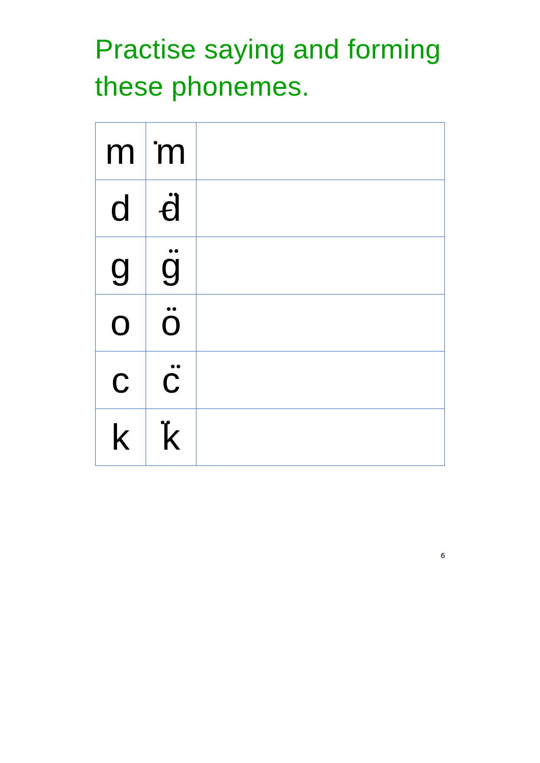Practise saying and forming these phonemes.
| m | m | |
| d | d | |
| g | g | |
| o | o | |
| c | c | |
| k | k | |
6